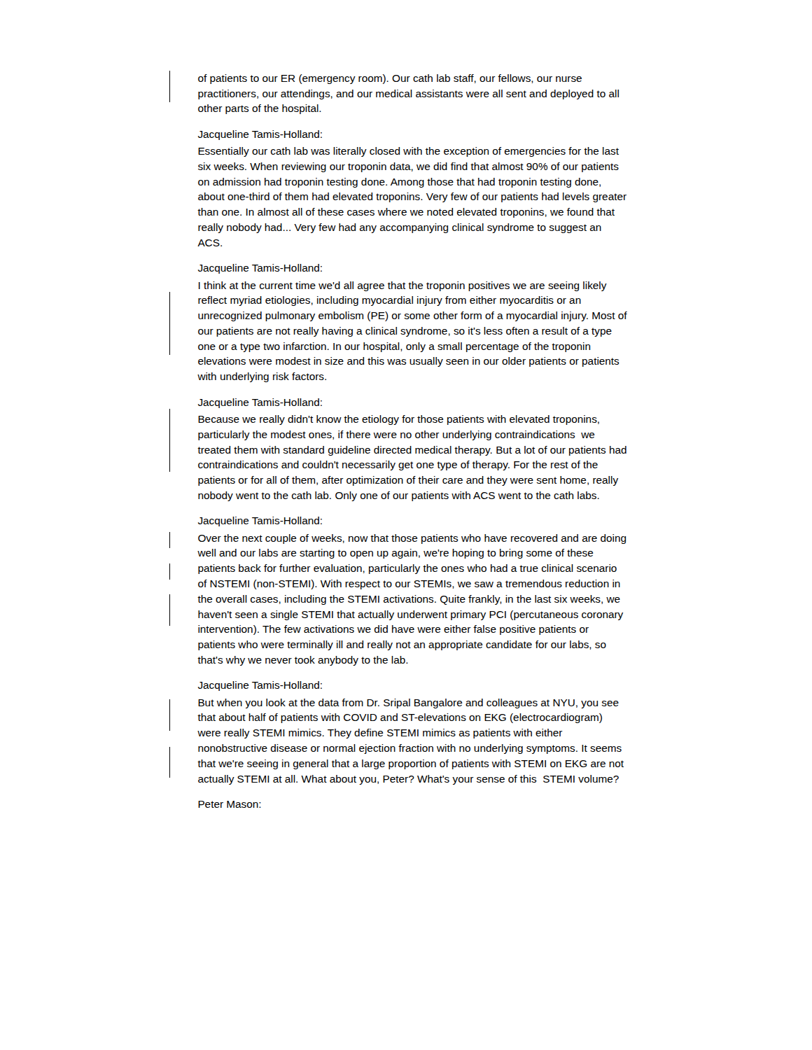of patients to our ER (emergency room). Our cath lab staff, our fellows, our nurse practitioners, our attendings, and our medical assistants were all sent and deployed to all other parts of the hospital.
Jacqueline Tamis-Holland:
Essentially our cath lab was literally closed with the exception of emergencies for the last six weeks. When reviewing our troponin data, we did find that almost 90% of our patients on admission had troponin testing done. Among those that had troponin testing done, about one-third of them had elevated troponins. Very few of our patients had levels greater than one. In almost all of these cases where we noted elevated troponins, we found that really nobody had... Very few had any accompanying clinical syndrome to suggest an ACS.
Jacqueline Tamis-Holland:
I think at the current time we'd all agree that the troponin positives we are seeing likely reflect myriad etiologies, including myocardial injury from either myocarditis or an unrecognized pulmonary embolism (PE) or some other form of a myocardial injury. Most of our patients are not really having a clinical syndrome, so it's less often a result of a type one or a type two infarction. In our hospital, only a small percentage of the troponin elevations were modest in size and this was usually seen in our older patients or patients with underlying risk factors.
Jacqueline Tamis-Holland:
Because we really didn't know the etiology for those patients with elevated troponins, particularly the modest ones, if there were no other underlying contraindications we treated them with standard guideline directed medical therapy. But a lot of our patients had contraindications and couldn't necessarily get one type of therapy. For the rest of the patients or for all of them, after optimization of their care and they were sent home, really nobody went to the cath lab. Only one of our patients with ACS went to the cath labs.
Jacqueline Tamis-Holland:
Over the next couple of weeks, now that those patients who have recovered and are doing well and our labs are starting to open up again, we're hoping to bring some of these patients back for further evaluation, particularly the ones who had a true clinical scenario of NSTEMI (non-STEMI). With respect to our STEMIs, we saw a tremendous reduction in the overall cases, including the STEMI activations. Quite frankly, in the last six weeks, we haven't seen a single STEMI that actually underwent primary PCI (percutaneous coronary intervention). The few activations we did have were either false positive patients or patients who were terminally ill and really not an appropriate candidate for our labs, so that's why we never took anybody to the lab.
Jacqueline Tamis-Holland:
But when you look at the data from Dr. Sripal Bangalore and colleagues at NYU, you see that about half of patients with COVID and ST-elevations on EKG (electrocardiogram) were really STEMI mimics. They define STEMI mimics as patients with either nonobstructive disease or normal ejection fraction with no underlying symptoms. It seems that we're seeing in general that a large proportion of patients with STEMI on EKG are not actually STEMI at all. What about you, Peter? What's your sense of this STEMI volume?
Peter Mason: